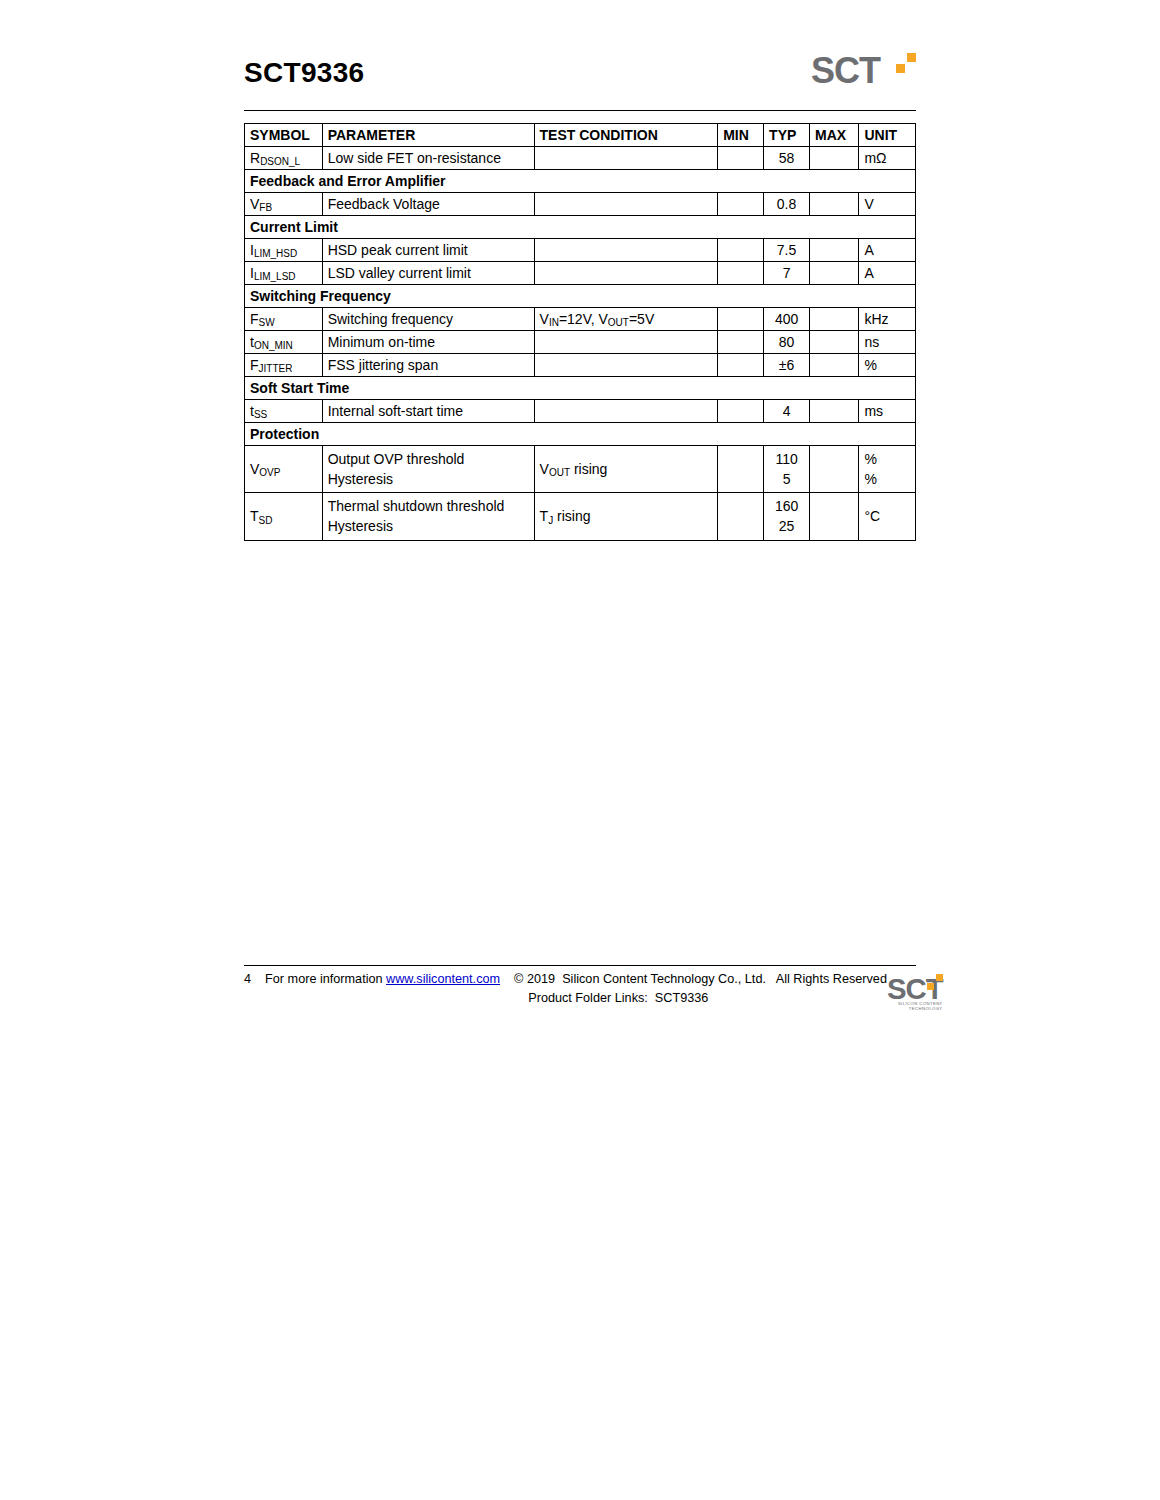SCT9336
SCT
| SYMBOL | PARAMETER | TEST CONDITION | MIN | TYP | MAX | UNIT |
| --- | --- | --- | --- | --- | --- | --- |
| R DSON_L | Low side FET on-resistance | | | 58 | | mΩ |
| Feedback and Error Amplifier |
| V FB | Feedback Voltage | | | 0.8 | | V |
| Current Limit |
| I LIM_HSD | HSD peak current limit | | | 7.5 | | A |
| I LIM_LSD | LSD valley current limit | | | 7 | | A |
| Switching Frequency |
| F SW | Switching frequency | V IN =12V, V OUT =5V | | 400 | | kHz |
| t ON_MIN | Minimum on-time | | | 80 | | ns |
| F JITTER | FSS jittering span | | | ±6 | | % |
| Soft Start Time |
| t SS | Internal soft-start time | | | 4 | | ms |
| Protection |
| V OVP | Output OVP threshold Hysteresis | V OUT rising | | 110 5 | | % % |
| T SD | Thermal shutdown threshold Hysteresis | T J rising | | 160 25 | | °C |
4 For more information www.silicontent.com © 2019 Silicon Content Technology Co., Ltd. All Rights Reserved
Product Folder Links: SCT9336
SCT
SILICON CONTENT TECHNOLOGY